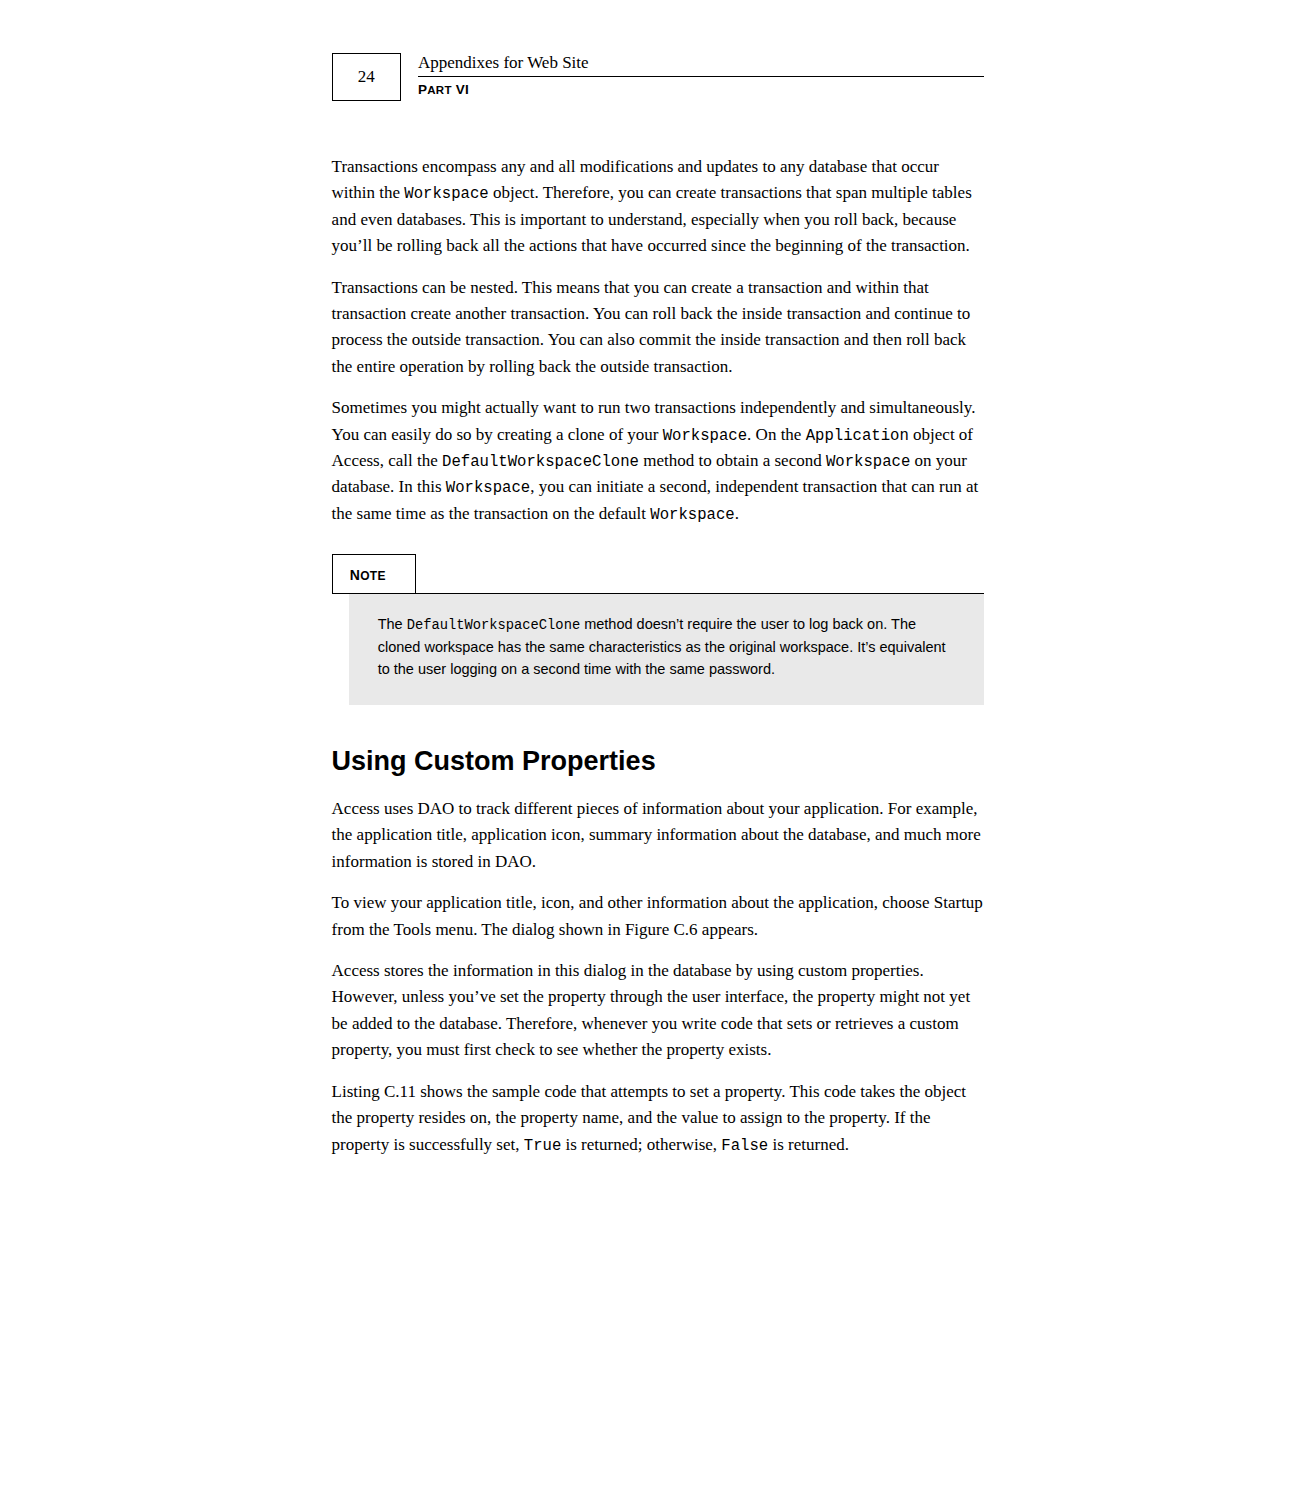24
Appendixes for Web Site
PART VI
Transactions encompass any and all modifications and updates to any database that occur within the Workspace object. Therefore, you can create transactions that span multiple tables and even databases. This is important to understand, especially when you roll back, because you’ll be rolling back all the actions that have occurred since the beginning of the transaction.
Transactions can be nested. This means that you can create a transaction and within that transaction create another transaction. You can roll back the inside transaction and continue to process the outside transaction. You can also commit the inside transaction and then roll back the entire operation by rolling back the outside transaction.
Sometimes you might actually want to run two transactions independently and simultaneously. You can easily do so by creating a clone of your Workspace. On the Application object of Access, call the DefaultWorkspaceClone method to obtain a second Workspace on your database. In this Workspace, you can initiate a second, independent transaction that can run at the same time as the transaction on the default Workspace.
NOTE
The DefaultWorkspaceClone method doesn’t require the user to log back on. The cloned workspace has the same characteristics as the original workspace. It’s equivalent to the user logging on a second time with the same password.
Using Custom Properties
Access uses DAO to track different pieces of information about your application. For example, the application title, application icon, summary information about the database, and much more information is stored in DAO.
To view your application title, icon, and other information about the application, choose Startup from the Tools menu. The dialog shown in Figure C.6 appears.
Access stores the information in this dialog in the database by using custom properties. However, unless you’ve set the property through the user interface, the property might not yet be added to the database. Therefore, whenever you write code that sets or retrieves a custom property, you must first check to see whether the property exists.
Listing C.11 shows the sample code that attempts to set a property. This code takes the object the property resides on, the property name, and the value to assign to the property. If the property is successfully set, True is returned; otherwise, False is returned.